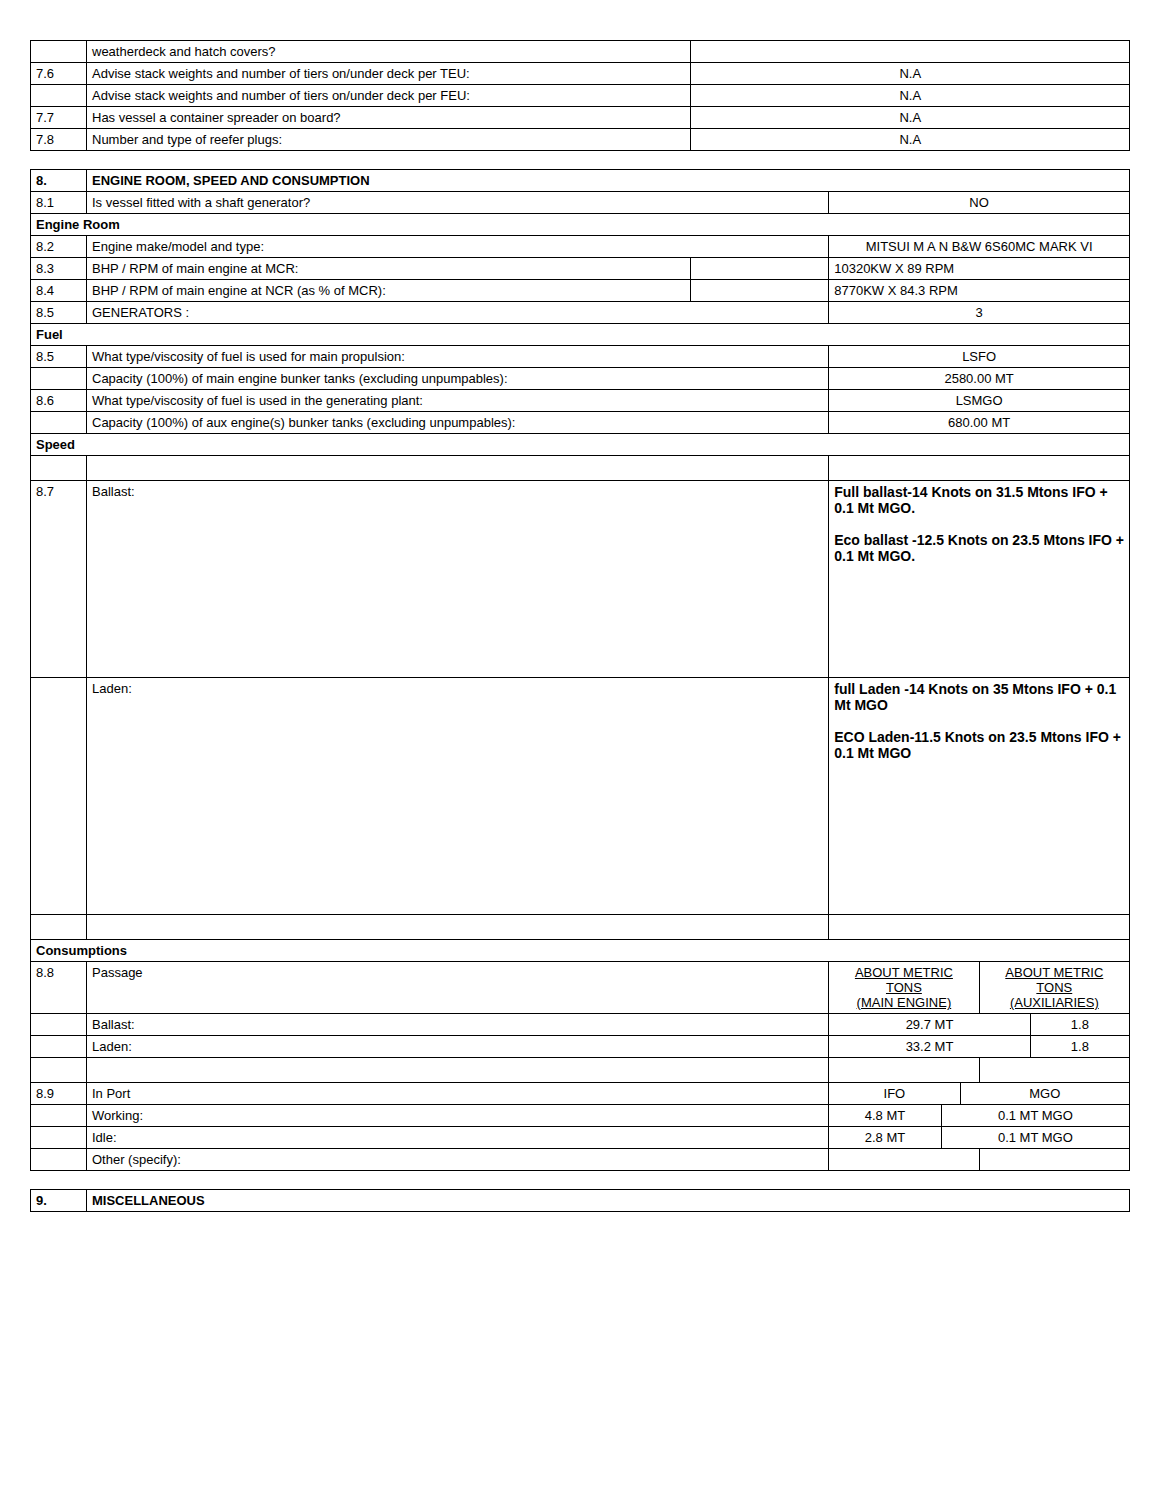| | weatherdeck and hatch covers? | |
| 7.6 | Advise stack weights and number of tiers on/under deck per TEU: | N.A |
| | Advise stack weights and number of tiers on/under deck per FEU: | N.A |
| 7.7 | Has vessel a container spreader on board? | N.A |
| 7.8 | Number and type of reefer plugs: | N.A |
| 8. | ENGINE ROOM, SPEED AND CONSUMPTION |
| 8.1 | Is vessel fitted with a shaft generator? | NO |
| Engine Room |
| 8.2 | Engine make/model and type: | MITSUI M A N B&W 6S60MC MARK VI |
| 8.3 | BHP / RPM of main engine at MCR: | | 10320KW X 89 RPM |
| 8.4 | BHP / RPM of main engine at NCR (as % of MCR): | | 8770KW X 84.3 RPM |
| 8.5 | GENERATORS : | 3 |
| Fuel |
| 8.5 | What type/viscosity of fuel is used for main propulsion: | LSFO |
| | Capacity (100%) of main engine bunker tanks (excluding unpumpables): | 2580.00 MT |
| 8.6 | What type/viscosity of fuel is used in the generating plant: | LSMGO |
| | Capacity (100%) of aux engine(s) bunker tanks (excluding unpumpables): | 680.00 MT |
| Speed |
| 8.7 | Ballast: | Full ballast-14 Knots on 31.5 Mtons IFO + 0.1 Mt MGO. Eco ballast -12.5 Knots on 23.5 Mtons IFO + 0.1 Mt MGO. |
| | Laden: | full Laden -14 Knots on 35 Mtons IFO + 0.1 Mt MGO ECO Laden-11.5 Knots on 23.5 Mtons IFO + 0.1 Mt MGO |
| Consumptions |
| 8.8 | Passage | / ABOUT METRIC TONS (MAIN ENGINE) / ABOUT METRIC TONS (AUXILIARIES) / |
| | Ballast: | / 29.7 MT / 1.8 / |
| | Laden: | / 33.2 MT / 1.8 / |
| 8.9 | In Port | / IFO / MGO / |
| | Working: | / 4.8 MT / 0.1 MT MGO / |
| | Idle: | / 2.8 MT / 0.1 MT MGO / |
| | Other (specify): | |
| 9. | MISCELLANEOUS |